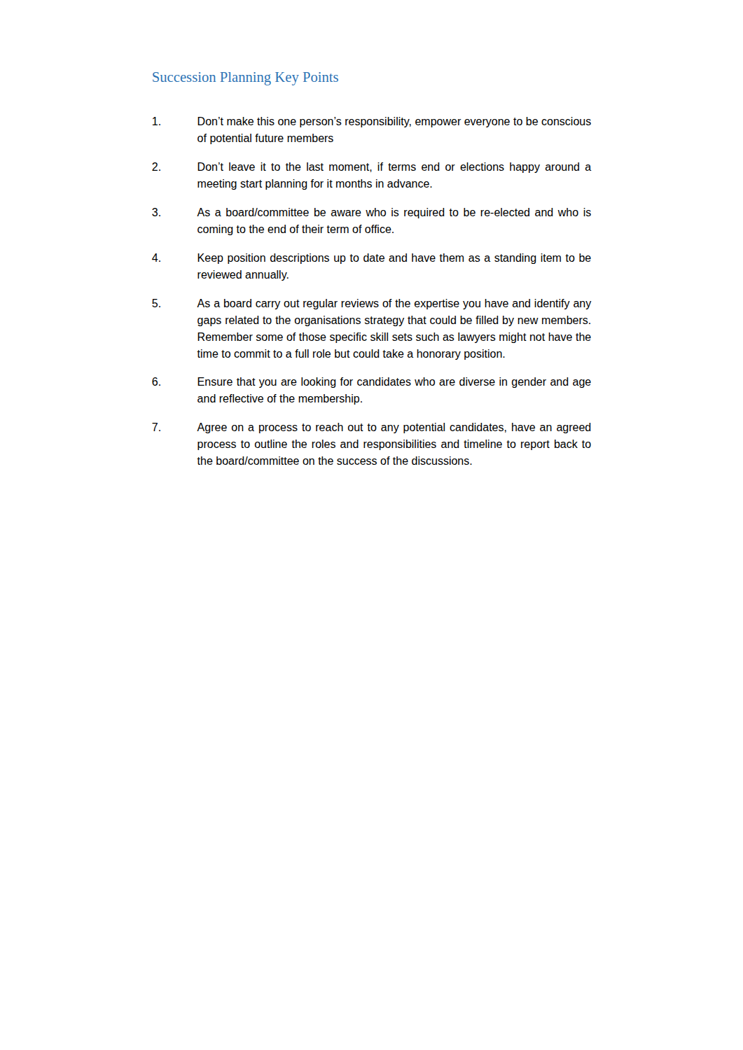Succession Planning Key Points
Don’t make this one person’s responsibility, empower everyone to be conscious of potential future members
Don’t leave it to the last moment, if terms end or elections happy around a meeting start planning for it months in advance.
As a board/committee be aware who is required to be re-elected and who is coming to the end of their term of office.
Keep position descriptions up to date and have them as a standing item to be reviewed annually.
As a board carry out regular reviews of the expertise you have and identify any gaps related to the organisations strategy that could be filled by new members. Remember some of those specific skill sets such as lawyers might not have the time to commit to a full role but could take a honorary position.
Ensure that you are looking for candidates who are diverse in gender and age and reflective of the membership.
Agree on a process to reach out to any potential candidates, have an agreed process to outline the roles and responsibilities and timeline to report back to the board/committee on the success of the discussions.